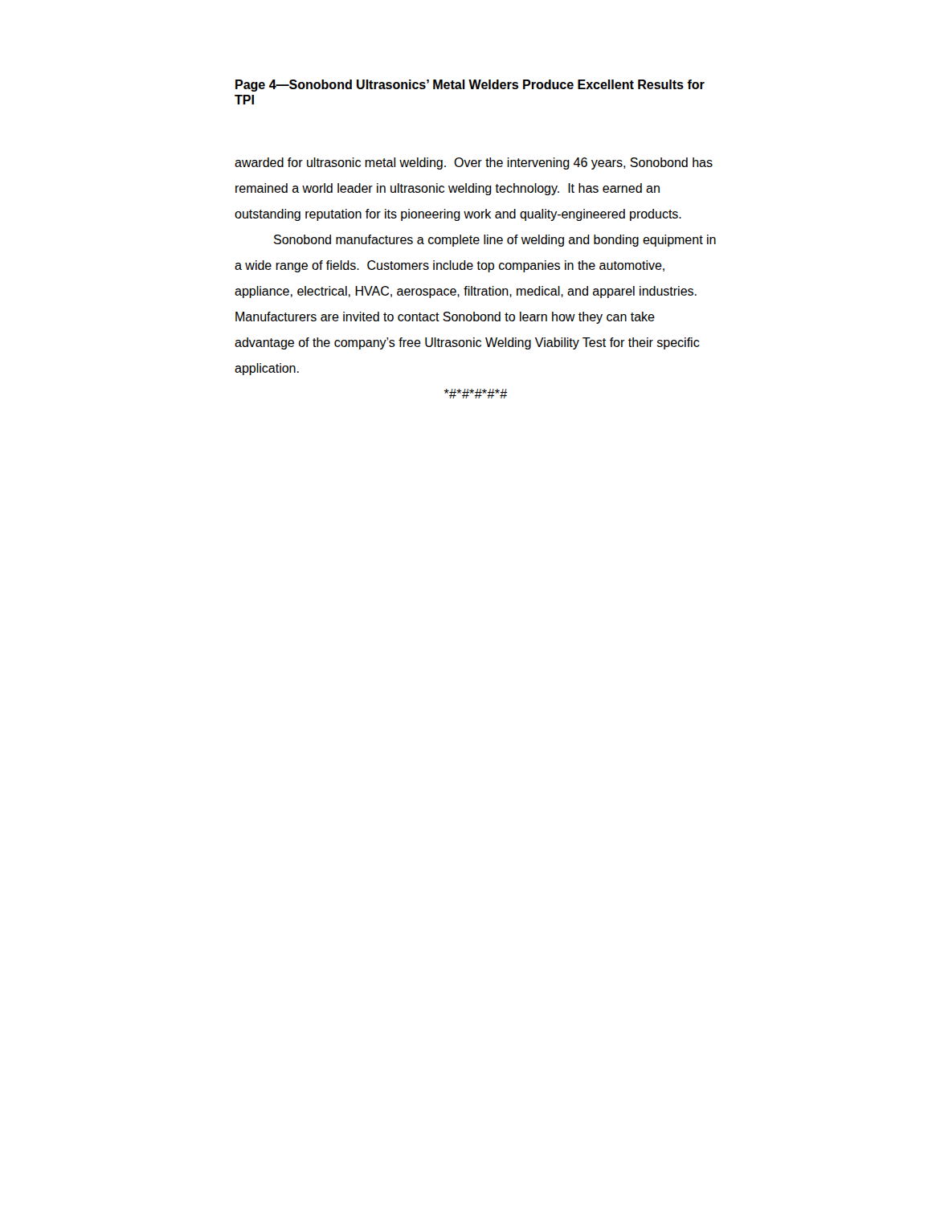Page 4—Sonobond Ultrasonics’ Metal Welders Produce Excellent Results for TPI
awarded for ultrasonic metal welding. Over the intervening 46 years, Sonobond has remained a world leader in ultrasonic welding technology. It has earned an outstanding reputation for its pioneering work and quality-engineered products.
Sonobond manufactures a complete line of welding and bonding equipment in a wide range of fields. Customers include top companies in the automotive, appliance, electrical, HVAC, aerospace, filtration, medical, and apparel industries. Manufacturers are invited to contact Sonobond to learn how they can take advantage of the company’s free Ultrasonic Welding Viability Test for their specific application.
*#*#*#*#*#